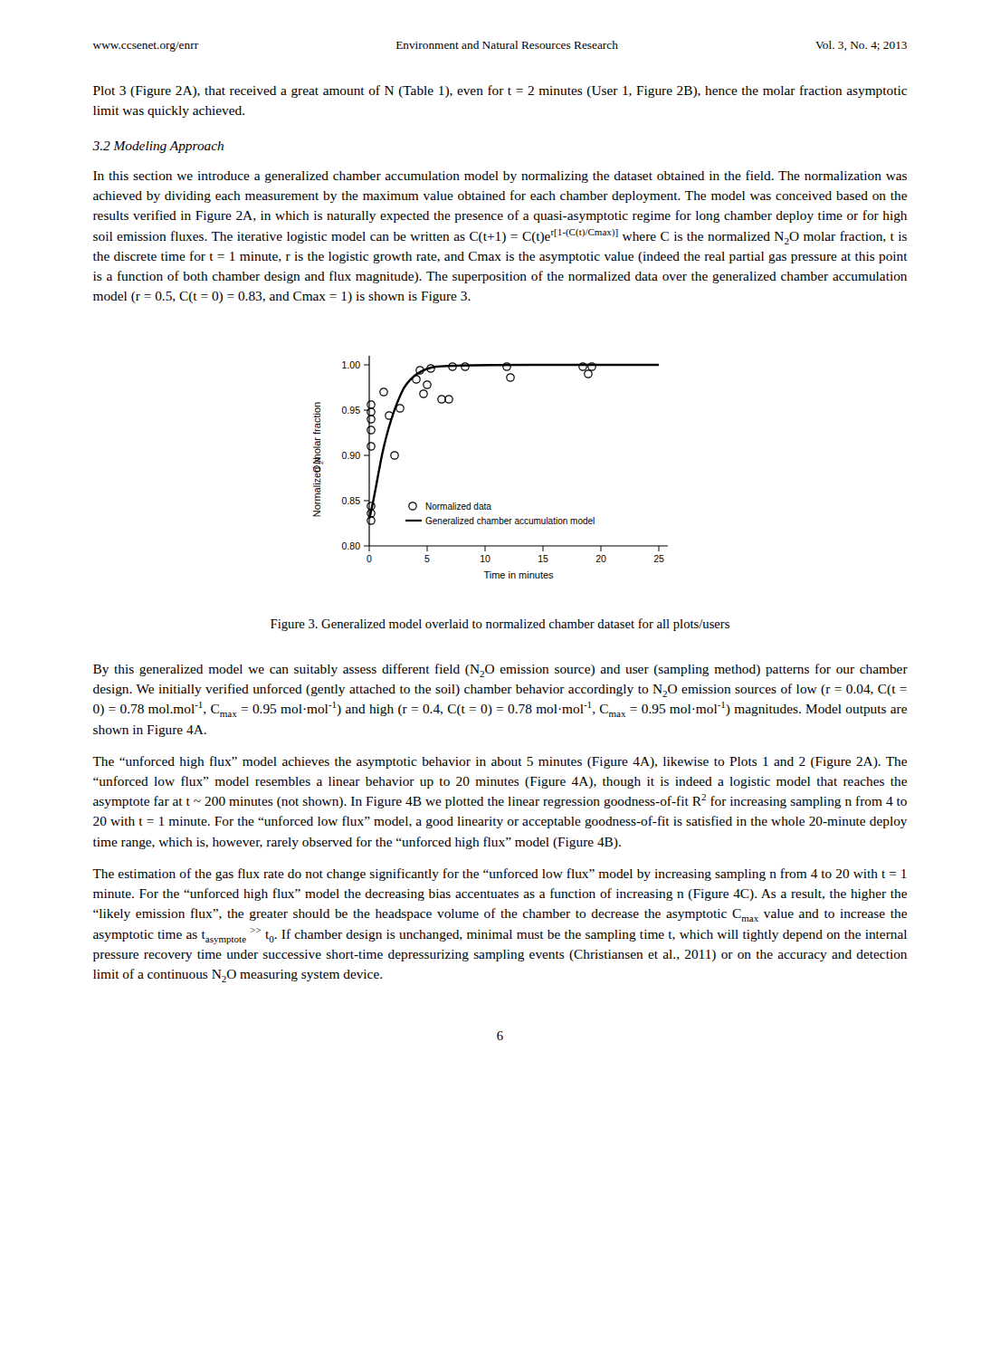www.ccsenet.org/enrr
Environment and Natural Resources Research
Vol. 3, No. 4; 2013
Plot 3 (Figure 2A), that received a great amount of N (Table 1), even for t = 2 minutes (User 1, Figure 2B), hence the molar fraction asymptotic limit was quickly achieved.
3.2 Modeling Approach
In this section we introduce a generalized chamber accumulation model by normalizing the dataset obtained in the field. The normalization was achieved by dividing each measurement by the maximum value obtained for each chamber deployment. The model was conceived based on the results verified in Figure 2A, in which is naturally expected the presence of a quasi-asymptotic regime for long chamber deploy time or for high soil emission fluxes. The iterative logistic model can be written as C(t+1) = C(t)er[1-(C(t)/Cmax)] where C is the normalized N2O molar fraction, t is the discrete time for t = 1 minute, r is the logistic growth rate, and Cmax is the asymptotic value (indeed the real partial gas pressure at this point is a function of both chamber design and flux magnitude). The superposition of the normalized data over the generalized chamber accumulation model (r = 0.5, C(t = 0) = 0.83, and Cmax = 1) is shown is Figure 3.
Normalized N x O molar fraction 2 0.80 0.85 0.90 0.95 1.00 0 5 10 15 20 25 Time in minutes Normalized data Generalized chamber accumulation model
Figure 3. Generalized model overlaid to normalized chamber dataset for all plots/users
By this generalized model we can suitably assess different field (N2O emission source) and user (sampling method) patterns for our chamber design. We initially verified unforced (gently attached to the soil) chamber behavior accordingly to N2O emission sources of low (r = 0.04, C(t = 0) = 0.78 mol.mol-1, Cmax = 0.95 mol·mol-1) and high (r = 0.4, C(t = 0) = 0.78 mol·mol-1, Cmax = 0.95 mol·mol-1) magnitudes. Model outputs are shown in Figure 4A.
The “unforced high flux” model achieves the asymptotic behavior in about 5 minutes (Figure 4A), likewise to Plots 1 and 2 (Figure 2A). The “unforced low flux” model resembles a linear behavior up to 20 minutes (Figure 4A), though it is indeed a logistic model that reaches the asymptote far at t ~ 200 minutes (not shown). In Figure 4B we plotted the linear regression goodness-of-fit R2 for increasing sampling n from 4 to 20 with t = 1 minute. For the “unforced low flux” model, a good linearity or acceptable goodness-of-fit is satisfied in the whole 20-minute deploy time range, which is, however, rarely observed for the “unforced high flux” model (Figure 4B).
The estimation of the gas flux rate do not change significantly for the “unforced low flux” model by increasing sampling n from 4 to 20 with t = 1 minute. For the “unforced high flux” model the decreasing bias accentuates as a function of increasing n (Figure 4C). As a result, the higher the “likely emission flux”, the greater should be the headspace volume of the chamber to decrease the asymptotic Cmax value and to increase the asymptotic time as tasymptote >> t0. If chamber design is unchanged, minimal must be the sampling time t, which will tightly depend on the internal pressure recovery time under successive short-time depressurizing sampling events (Christiansen et al., 2011) or on the accuracy and detection limit of a continuous N2O measuring system device.
6